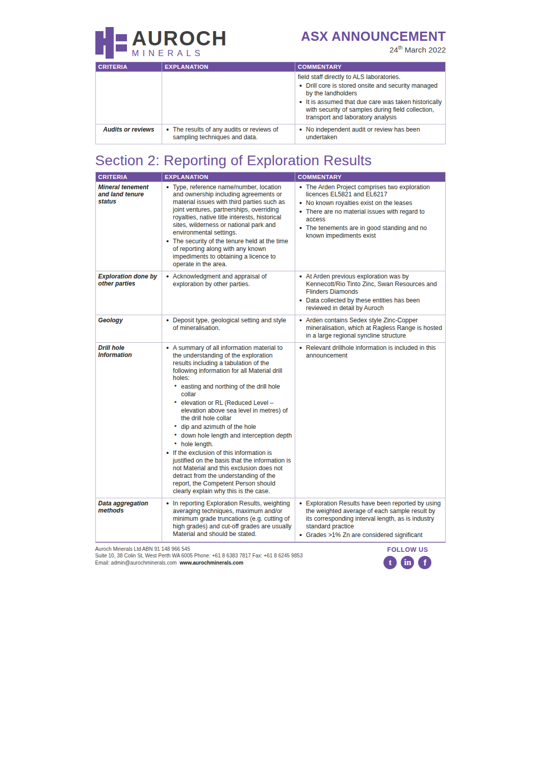AUROCH
MINERALS
ASX ANNOUNCEMENT
24th March 2022
| CRITERIA | EXPLANATION | COMMENTARY |
| --- | --- | --- |
| | | field staff directly to ALS laboratories. Drill core is stored onsite and security managed by the landholders It is assumed that due care was taken historically with security of samples during field collection, transport and laboratory analysis |
| Audits or reviews | The results of any audits or reviews of sampling techniques and data. | No independent audit or review has been undertaken |
Section 2: Reporting of Exploration Results
| CRITERIA | EXPLANATION | COMMENTARY |
| --- | --- | --- |
| Mineral tenement and land tenure status | Type, reference name/number, location and ownership including agreements or material issues with third parties such as joint ventures, partnerships, overriding royalties, native title interests, historical sites, wilderness or national park and environmental settings. The security of the tenure held at the time of reporting along with any known impediments to obtaining a licence to operate in the area. | The Arden Project comprises two exploration licences EL5821 and EL6217 No known royalties exist on the leases There are no material issues with regard to access The tenements are in good standing and no known impediments exist |
| Exploration done by other parties | Acknowledgment and appraisal of exploration by other parties. | At Arden previous exploration was by Kennecott/Rio Tinto Zinc, Swan Resources and Flinders Diamonds Data collected by these entities has been reviewed in detail by Auroch |
| Geology | Deposit type, geological setting and style of mineralisation. | Arden contains Sedex style Zinc-Copper mineralisation, which at Ragless Range is hosted in a large regional syncline structure |
| Drill hole Information | A summary of all information material to the understanding of the exploration results including a tabulation of the following information for all Material drill holes: easting and northing of the drill hole collar elevation or RL (Reduced Level – elevation above sea level in metres) of the drill hole collar dip and azimuth of the hole down hole length and interception depth hole length. If the exclusion of this information is justified on the basis that the information is not Material and this exclusion does not detract from the understanding of the report, the Competent Person should clearly explain why this is the case. | Relevant drillhole information is included in this announcement |
| Data aggregation methods | In reporting Exploration Results, weighting averaging techniques, maximum and/or minimum grade truncations (e.g. cutting of high grades) and cut-off grades are usually Material and should be stated. | Exploration Results have been reported by using the weighted average of each sample result by its corresponding interval length, as is industry standard practice Grades >1% Zn are considered significant |
Auroch Minerals Ltd ABN 91 148 966 545
Suite 10, 38 Colin St, West Perth WA 6005 Phone: +61 8 6383 7817 Fax: +61 8 6245 9853
Email: admin@aurochminerals.com www.aurochminerals.com
FOLLOW US
t
in
f